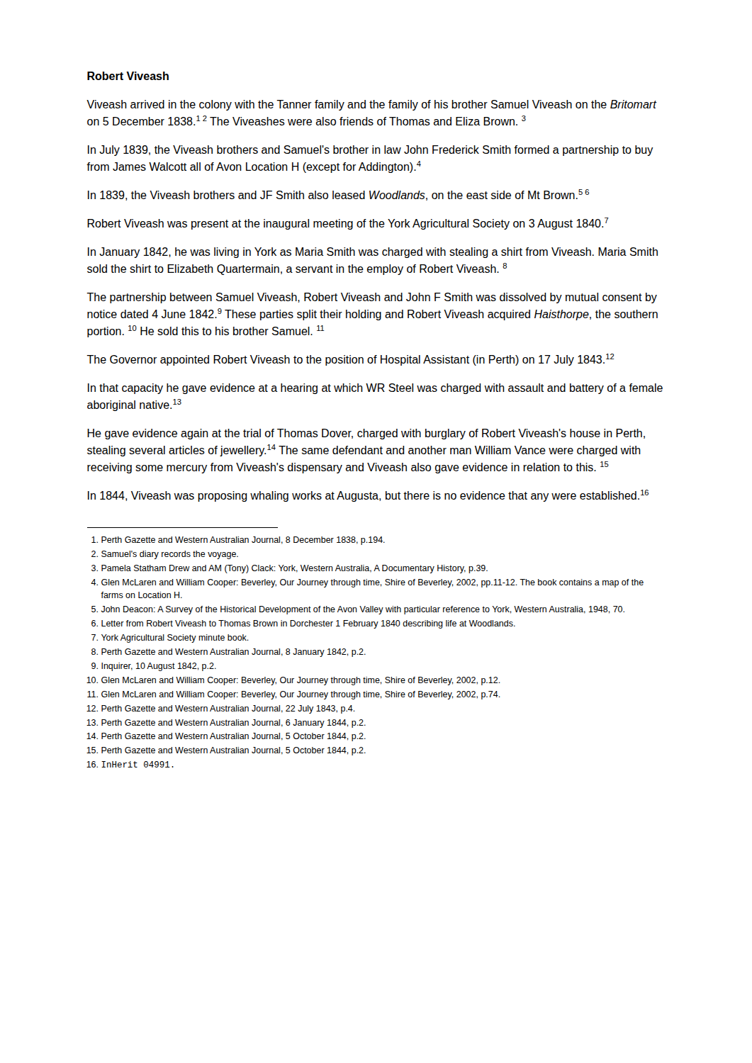Robert Viveash
Viveash arrived in the colony with the Tanner family and the family of his brother Samuel Viveash on the Britomart on 5 December 1838.1 2 The Viveashes were also friends of Thomas and Eliza Brown. 3
In July 1839, the Viveash brothers and Samuel's brother in law John Frederick Smith formed a partnership to buy from James Walcott all of Avon Location H (except for Addington).4
In 1839, the Viveash brothers and JF Smith also leased Woodlands, on the east side of Mt Brown.5 6
Robert Viveash was present at the inaugural meeting of the York Agricultural Society on 3 August 1840.7
In January 1842, he was living in York as Maria Smith was charged with stealing a shirt from Viveash. Maria Smith sold the shirt to Elizabeth Quartermain, a servant in the employ of Robert Viveash. 8
The partnership between Samuel Viveash, Robert Viveash and John F Smith was dissolved by mutual consent by notice dated 4 June 1842.9 These parties split their holding and Robert Viveash acquired Haisthorpe, the southern portion. 10 He sold this to his brother Samuel. 11
The Governor appointed Robert Viveash to the position of Hospital Assistant (in Perth) on 17 July 1843.12
In that capacity he gave evidence at a hearing at which WR Steel was charged with assault and battery of a female aboriginal native.13
He gave evidence again at the trial of Thomas Dover, charged with burglary of Robert Viveash's house in Perth, stealing several articles of jewellery.14 The same defendant and another man William Vance were charged with receiving some mercury from Viveash's dispensary and Viveash also gave evidence in relation to this. 15
In 1844, Viveash was proposing whaling works at Augusta, but there is no evidence that any were established.16
Perth Gazette and Western Australian Journal, 8 December 1838, p.194.
Samuel's diary records the voyage.
Pamela Statham Drew and AM (Tony) Clack: York, Western Australia, A Documentary History, p.39.
Glen McLaren and William Cooper: Beverley, Our Journey through time, Shire of Beverley, 2002, pp.11-12. The book contains a map of the farms on Location H.
John Deacon: A Survey of the Historical Development of the Avon Valley with particular reference to York, Western Australia, 1948, 70.
Letter from Robert Viveash to Thomas Brown in Dorchester 1 February 1840 describing life at Woodlands.
York Agricultural Society minute book.
Perth Gazette and Western Australian Journal, 8 January 1842, p.2.
Inquirer, 10 August 1842, p.2.
Glen McLaren and William Cooper: Beverley, Our Journey through time, Shire of Beverley, 2002, p.12.
Glen McLaren and William Cooper: Beverley, Our Journey through time, Shire of Beverley, 2002, p.74.
Perth Gazette and Western Australian Journal, 22 July 1843, p.4.
Perth Gazette and Western Australian Journal, 6 January 1844, p.2.
Perth Gazette and Western Australian Journal, 5 October 1844, p.2.
Perth Gazette and Western Australian Journal, 5 October 1844, p.2.
InHerit 04991.